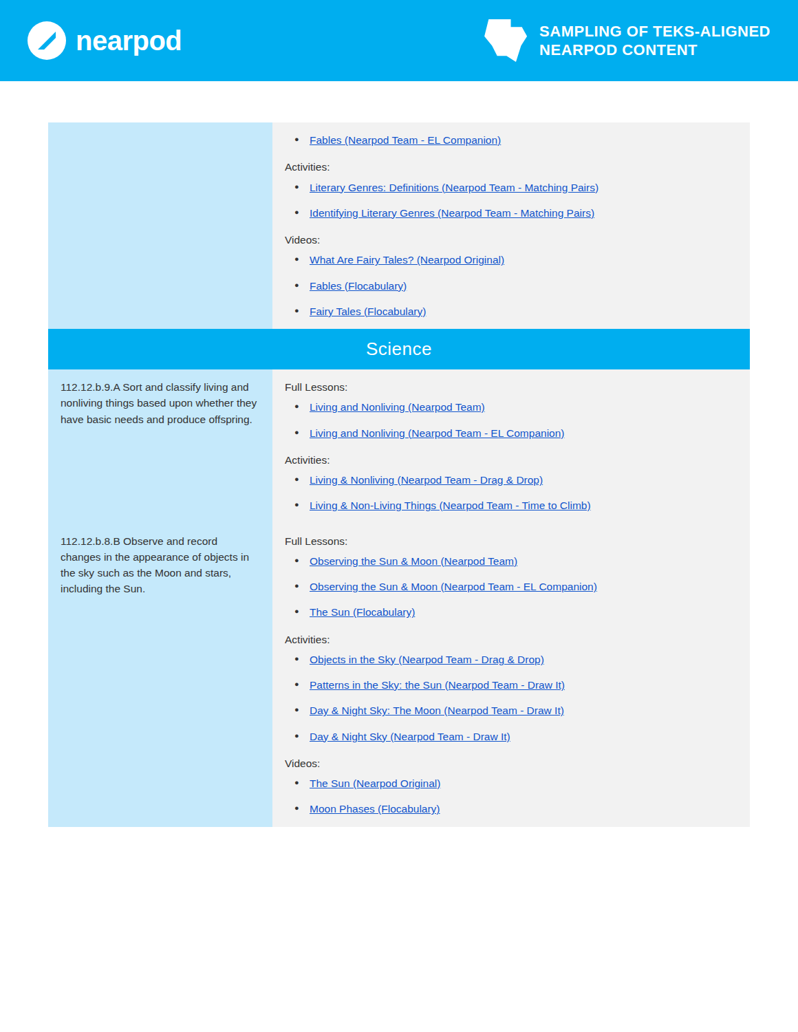nearpod
Sampling of TEKS-Aligned
Nearpod Content
| | Fables (Nearpod Team - EL Companion) Activities: Literary Genres: Definitions (Nearpod Team - Matching Pairs) Identifying Literary Genres (Nearpod Team - Matching Pairs) Videos: What Are Fairy Tales? (Nearpod Original) Fables (Flocabulary) Fairy Tales (Flocabulary) |
| Science |
| 112.12.b.9.A Sort and classify living and nonliving things based upon whether they have basic needs and produce offspring. | Full Lessons: Living and Nonliving (Nearpod Team) Living and Nonliving (Nearpod Team - EL Companion) Activities: Living & Nonliving (Nearpod Team - Drag & Drop) Living & Non-Living Things (Nearpod Team - Time to Climb) |
| 112.12.b.8.B Observe and record changes in the appearance of objects in the sky such as the Moon and stars, including the Sun. | Full Lessons: Observing the Sun & Moon (Nearpod Team) Observing the Sun & Moon (Nearpod Team - EL Companion) The Sun (Flocabulary) Activities: Objects in the Sky (Nearpod Team - Drag & Drop) Patterns in the Sky: the Sun (Nearpod Team - Draw It) Day & Night Sky: The Moon (Nearpod Team - Draw It) Day & Night Sky (Nearpod Team - Draw It) Videos: The Sun (Nearpod Original) Moon Phases (Flocabulary) |